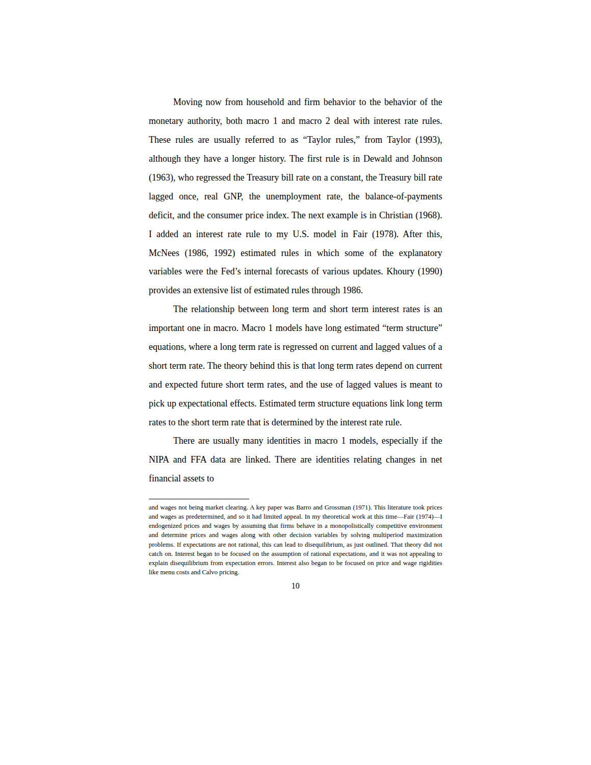Moving now from household and firm behavior to the behavior of the monetary authority, both macro 1 and macro 2 deal with interest rate rules. These rules are usually referred to as “Taylor rules,” from Taylor (1993), although they have a longer history. The first rule is in Dewald and Johnson (1963), who regressed the Treasury bill rate on a constant, the Treasury bill rate lagged once, real GNP, the unemployment rate, the balance-of-payments deficit, and the consumer price index. The next example is in Christian (1968). I added an interest rate rule to my U.S. model in Fair (1978). After this, McNees (1986, 1992) estimated rules in which some of the explanatory variables were the Fed’s internal forecasts of various updates. Khoury (1990) provides an extensive list of estimated rules through 1986.
The relationship between long term and short term interest rates is an important one in macro. Macro 1 models have long estimated “term structure” equations, where a long term rate is regressed on current and lagged values of a short term rate. The theory behind this is that long term rates depend on current and expected future short term rates, and the use of lagged values is meant to pick up expectational effects. Estimated term structure equations link long term rates to the short term rate that is determined by the interest rate rule.
There are usually many identities in macro 1 models, especially if the NIPA and FFA data are linked. There are identities relating changes in net financial assets to
and wages not being market clearing. A key paper was Barro and Grossman (1971). This literature took prices and wages as predetermined, and so it had limited appeal. In my theoretical work at this time—Fair (1974)—I endogenized prices and wages by assuming that firms behave in a monopolistically competitive environment and determine prices and wages along with other decision variables by solving multiperiod maximization problems. If expectations are not rational, this can lead to disequilibrium, as just outlined. That theory did not catch on. Interest began to be focused on the assumption of rational expectations, and it was not appealing to explain disequilibrium from expectation errors. Interest also began to be focused on price and wage rigidities like menu costs and Calvo pricing.
10